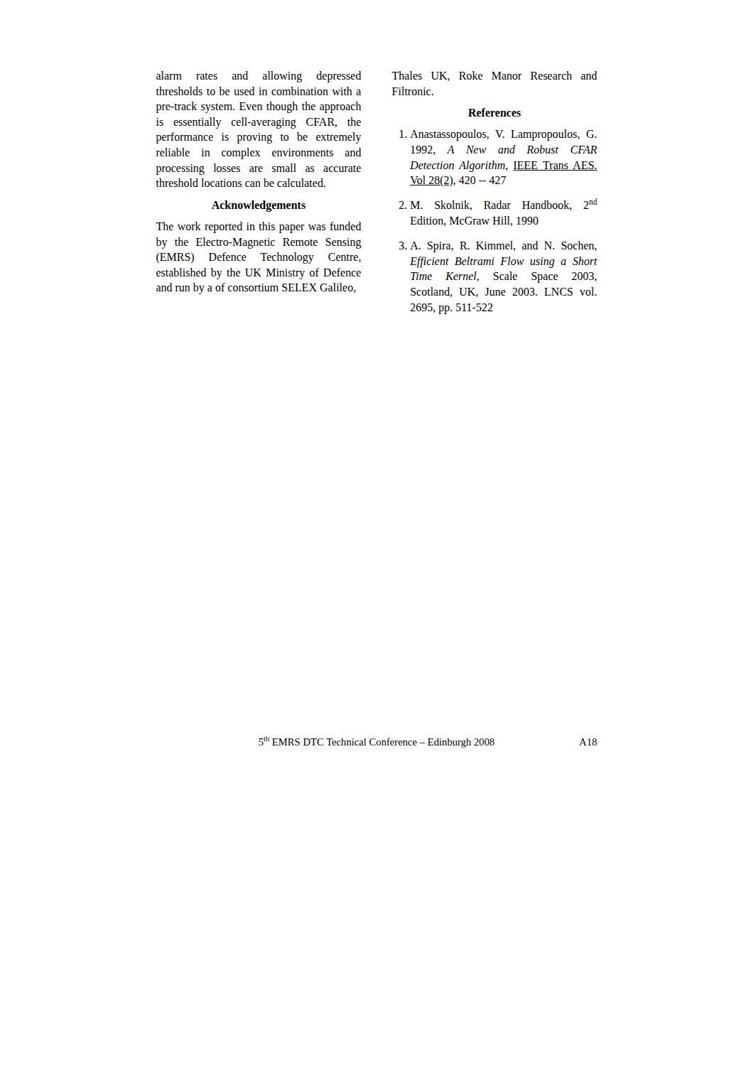alarm rates and allowing depressed thresholds to be used in combination with a pre-track system. Even though the approach is essentially cell-averaging CFAR, the performance is proving to be extremely reliable in complex environments and processing losses are small as accurate threshold locations can be calculated.
Acknowledgements
The work reported in this paper was funded by the Electro-Magnetic Remote Sensing (EMRS) Defence Technology Centre, established by the UK Ministry of Defence and run by a of consortium SELEX Galileo,
Thales UK, Roke Manor Research and Filtronic.
References
Anastassopoulos, V. Lampropoulos, G. 1992, A New and Robust CFAR Detection Algorithm, IEEE Trans AES. Vol 28(2), 420 -- 427
M. Skolnik, Radar Handbook, 2nd Edition, McGraw Hill, 1990
A. Spira, R. Kimmel, and N. Sochen, Efficient Beltrami Flow using a Short Time Kernel, Scale Space 2003, Scotland, UK, June 2003. LNCS vol. 2695, pp. 511-522
5th EMRS DTC Technical Conference – Edinburgh 2008
A18